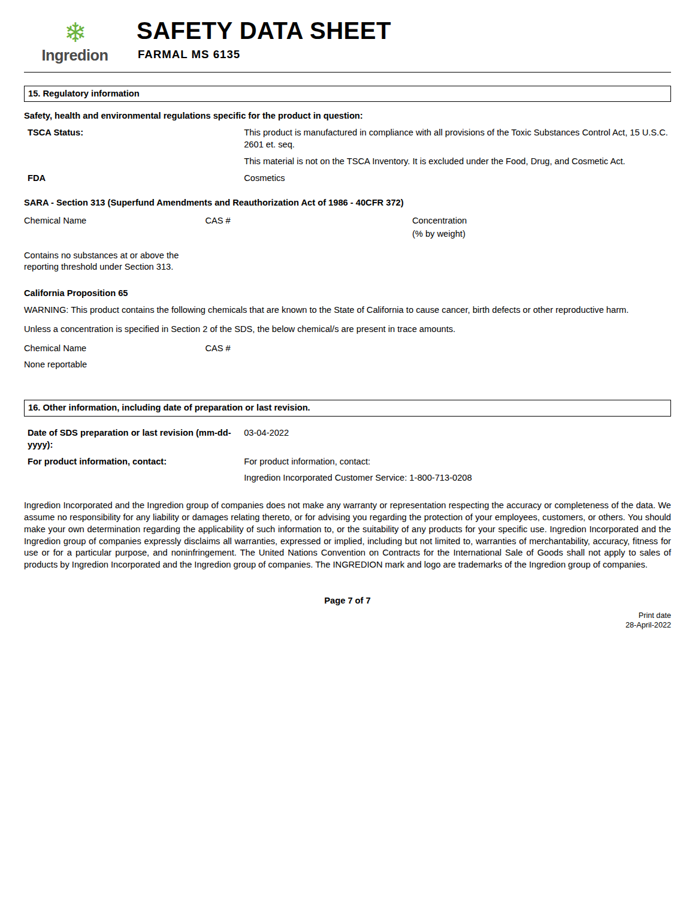❄
Ingredion
SAFETY DATA SHEET
FARMAL MS 6135
15. Regulatory information
Safety, health and environmental regulations specific for the product in question:
| TSCA Status: | This product is manufactured in compliance with all provisions of the Toxic Substances Control Act, 15 U.S.C. 2601 et. seq. This material is not on the TSCA Inventory. It is excluded under the Food, Drug, and Cosmetic Act. |
| FDA | Cosmetics |
SARA - Section 313 (Superfund Amendments and Reauthorization Act of 1986 - 40CFR 372)
| Chemical Name | CAS # | Concentration |
| | | (% by weight) |
| Contains no substances at or above the reporting threshold under Section 313. | | |
California Proposition 65
WARNING: This product contains the following chemicals that are known to the State of California to cause cancer, birth defects or other reproductive harm.
Unless a concentration is specified in Section 2 of the SDS, the below chemical/s are present in trace amounts.
| Chemical Name | CAS # | |
| None reportable | | |
16. Other information, including date of preparation or last revision.
| Date of SDS preparation or last revision (mm-dd-yyyy): | 03-04-2022 |
| For product information, contact: | For product information, contact: Ingredion Incorporated Customer Service: 1-800-713-0208 |
Ingredion Incorporated and the Ingredion group of companies does not make any warranty or representation respecting the accuracy or completeness of the data. We assume no responsibility for any liability or damages relating thereto, or for advising you regarding the protection of your employees, customers, or others. You should make your own determination regarding the applicability of such information to, or the suitability of any products for your specific use. Ingredion Incorporated and the Ingredion group of companies expressly disclaims all warranties, expressed or implied, including but not limited to, warranties of merchantability, accuracy, fitness for use or for a particular purpose, and noninfringement. The United Nations Convention on Contracts for the International Sale of Goods shall not apply to sales of products by Ingredion Incorporated and the Ingredion group of companies. The INGREDION mark and logo are trademarks of the Ingredion group of companies.
Page 7 of 7
Print date
28-April-2022